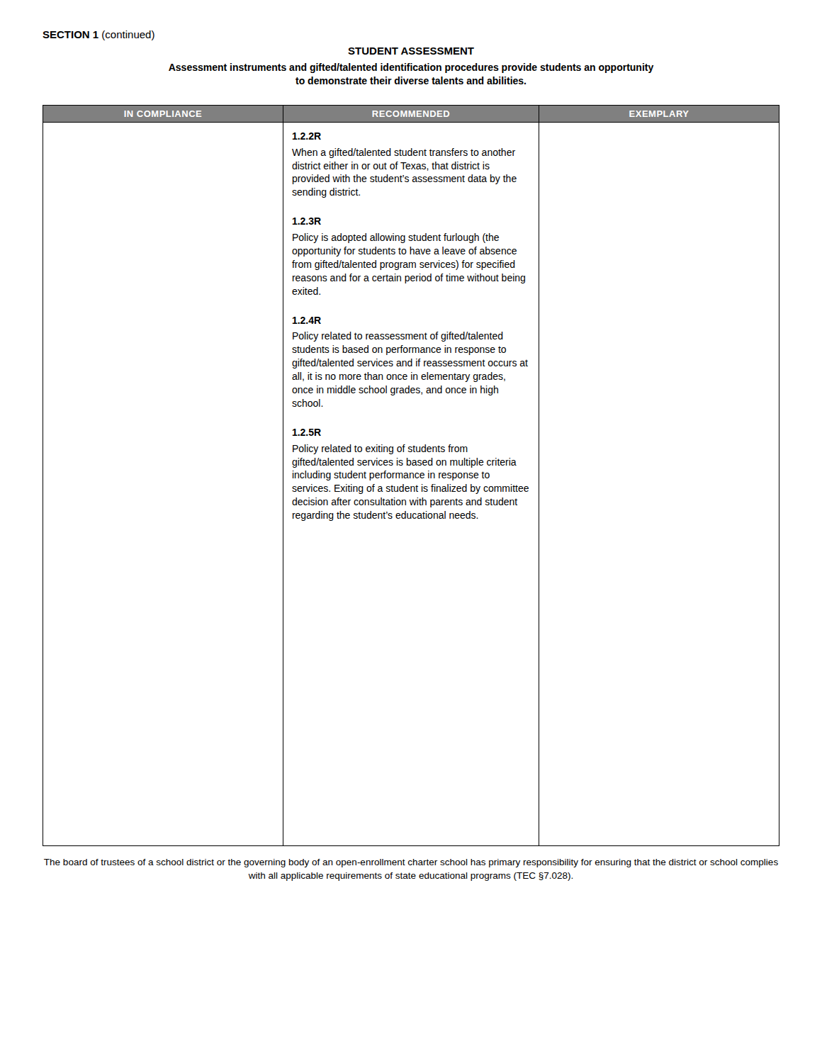SECTION 1 (continued)
STUDENT ASSESSMENT
Assessment instruments and gifted/talented identification procedures provide students an opportunity
to demonstrate their diverse talents and abilities.
| IN COMPLIANCE | RECOMMENDED | EXEMPLARY |
| --- | --- | --- |
| | 1.2.2R When a gifted/talented student transfers to another district either in or out of Texas, that district is provided with the student’s assessment data by the sending district. 1.2.3R Policy is adopted allowing student furlough (the opportunity for students to have a leave of absence from gifted/talented program services) for specified reasons and for a certain period of time without being exited. 1.2.4R Policy related to reassessment of gifted/talented students is based on performance in response to gifted/talented services and if reassessment occurs at all, it is no more than once in elementary grades, once in middle school grades, and once in high school. 1.2.5R Policy related to exiting of students from gifted/talented services is based on multiple criteria including student performance in response to services. Exiting of a student is finalized by committee decision after consultation with parents and student regarding the student’s educational needs. | |
The board of trustees of a school district or the governing body of an open-enrollment charter school has primary responsibility for ensuring that the district or school complies with all applicable requirements of state educational programs (TEC §7.028).